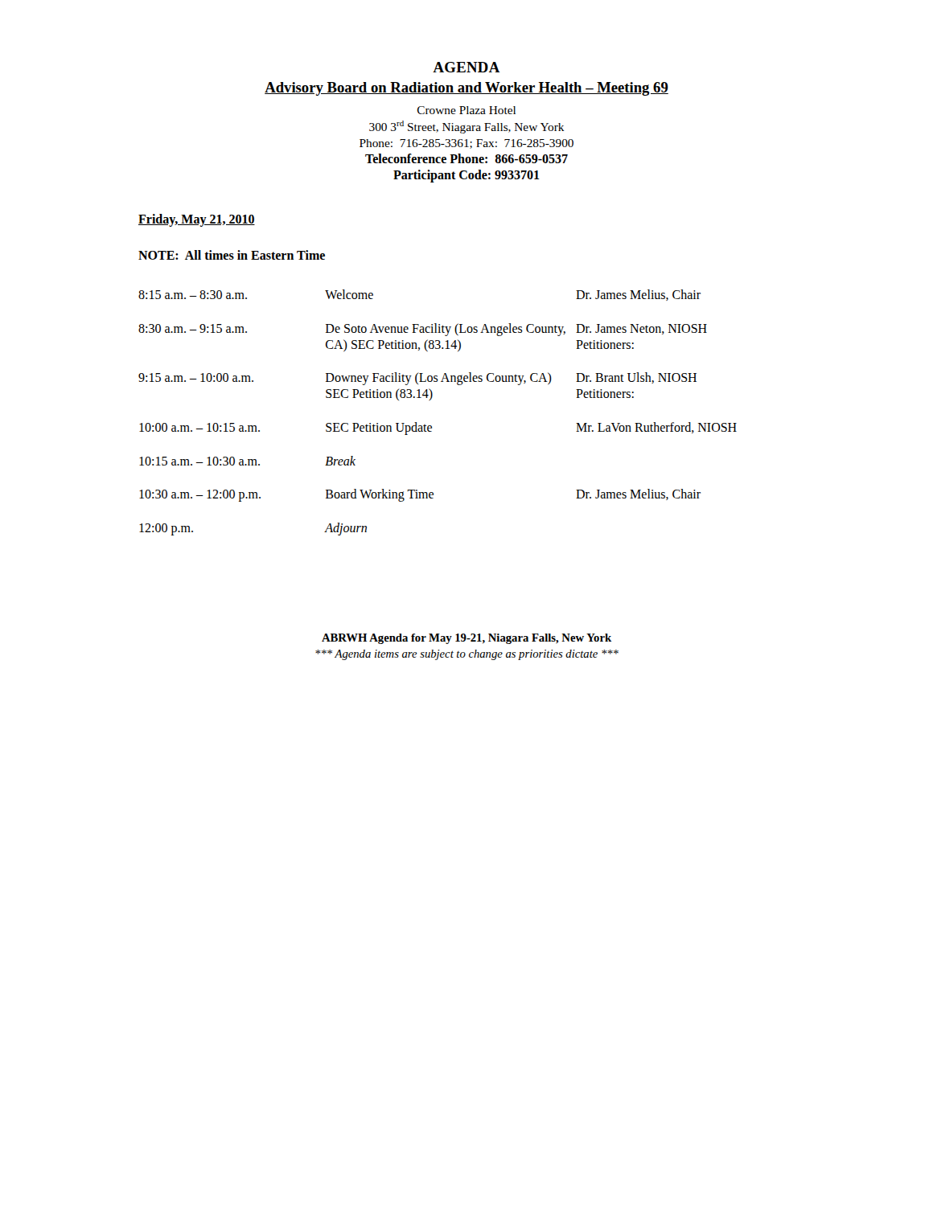AGENDA
Advisory Board on Radiation and Worker Health – Meeting 69
Crowne Plaza Hotel
300 3rd Street, Niagara Falls, New York
Phone: 716-285-3361; Fax: 716-285-3900
Teleconference Phone: 866-659-0537
Participant Code: 9933701
Friday, May 21, 2010
NOTE: All times in Eastern Time
| 8:15 a.m. – 8:30 a.m. | Welcome | Dr. James Melius, Chair |
| 8:30 a.m. – 9:15 a.m. | De Soto Avenue Facility (Los Angeles County, CA) SEC Petition, (83.14) | Dr. James Neton, NIOSH Petitioners: |
| 9:15 a.m. – 10:00 a.m. | Downey Facility (Los Angeles County, CA) SEC Petition (83.14) | Dr. Brant Ulsh, NIOSH Petitioners: |
| 10:00 a.m. – 10:15 a.m. | SEC Petition Update | Mr. LaVon Rutherford, NIOSH |
| 10:15 a.m. – 10:30 a.m. | Break | |
| 10:30 a.m. – 12:00 p.m. | Board Working Time | Dr. James Melius, Chair |
| 12:00 p.m. | Adjourn | |
ABRWH Agenda for May 19-21, Niagara Falls, New York
*** Agenda items are subject to change as priorities dictate ***